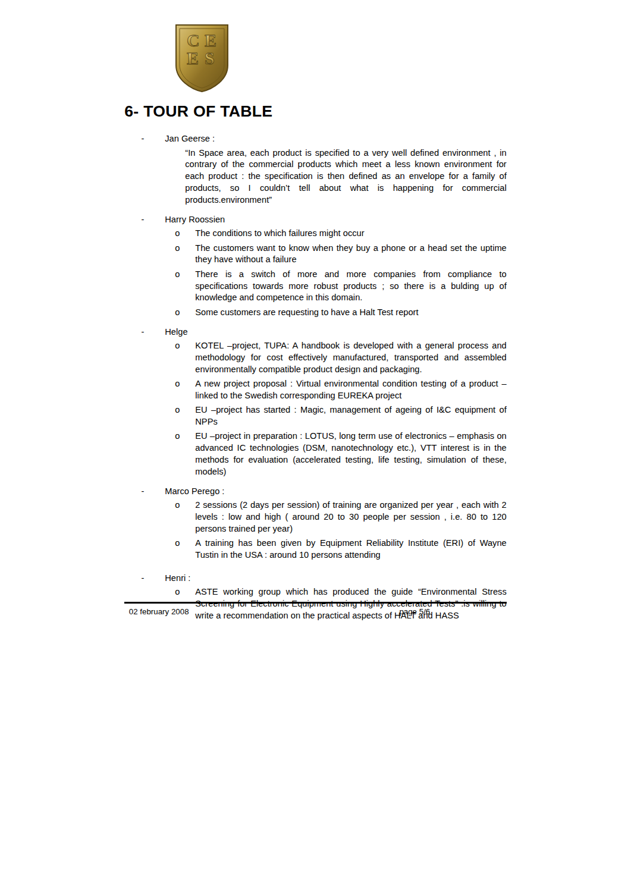C E E S
6- TOUR OF TABLE
- Jan Geerse :
“In Space area, each product is specified to a very well defined environment , in contrary of the commercial products which meet a less known environment for each product : the specification is then defined as an envelope for a family of products, so I couldn’t tell about what is happening for commercial products.environment”
- Harry Roossien
o The conditions to which failures might occur
o The customers want to know when they buy a phone or a head set the uptime they have without a failure
o There is a switch of more and more companies from compliance to specifications towards more robust products ; so there is a bulding up of knowledge and competence in this domain.
o Some customers are requesting to have a Halt Test report
- Helge
o KOTEL –project, TUPA: A handbook is developed with a general process and methodology for cost effectively manufactured, transported and assembled environmentally compatible product design and packaging.
o A new project proposal : Virtual environmental condition testing of a product – linked to the Swedish corresponding EUREKA project
o EU –project has started : Magic, management of ageing of I&C equipment of NPPs
o EU –project in preparation : LOTUS, long term use of electronics – emphasis on advanced IC technologies (DSM, nanotechnology etc.), VTT interest is in the methods for evaluation (accelerated testing, life testing, simulation of these, models)
- Marco Perego :
o2 sessions (2 days per session) of training are organized per year , each with 2 levels : low and high ( around 20 to 30 people per session , i.e. 80 to 120 persons trained per year)
o A training has been given by Equipment Reliability Institute (ERI) of Wayne Tustin in the USA : around 10 persons attending
- Henri :
o ASTE working group which has produced the guide “Environmental Stress Screening for Electronic Equipment using Highly accelerated Tests” .is willing to write a recommendation on the practical aspects of HALT and HASS
02 february 2008
page 5/6